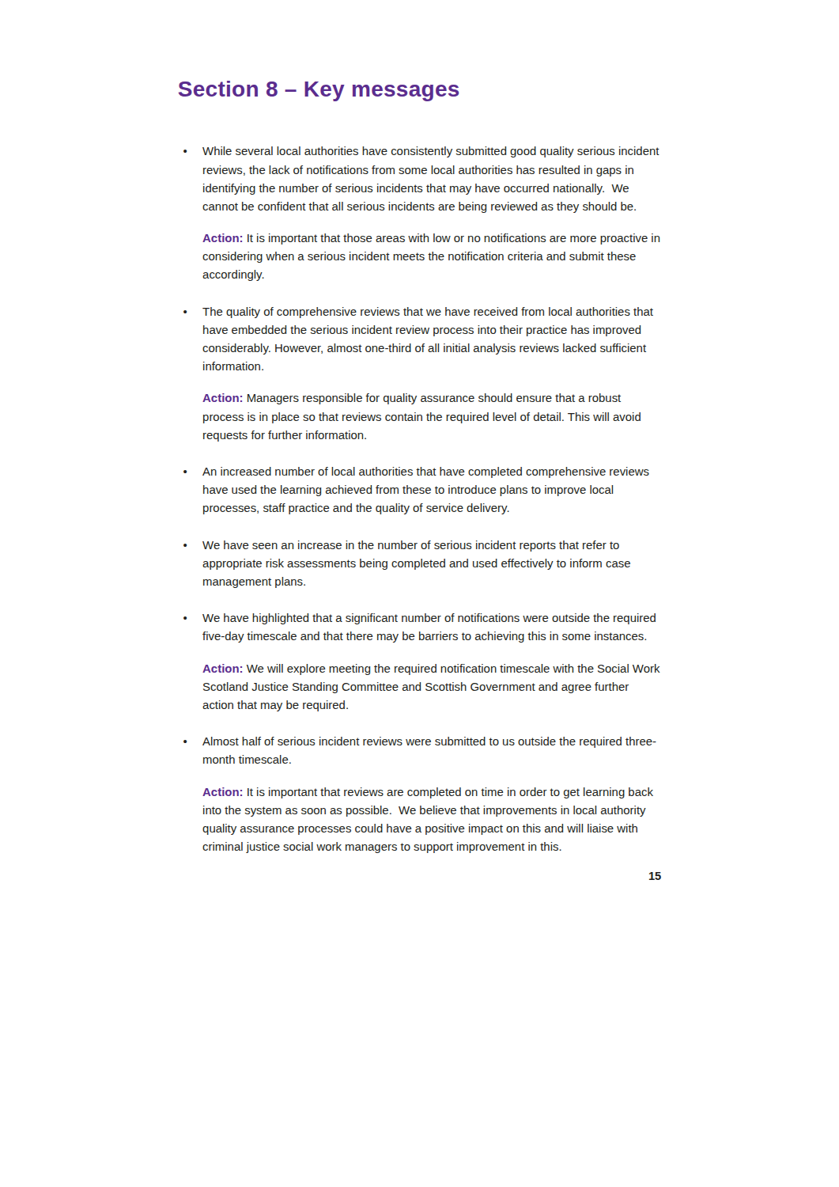Section 8 – Key messages
While several local authorities have consistently submitted good quality serious incident reviews, the lack of notifications from some local authorities has resulted in gaps in identifying the number of serious incidents that may have occurred nationally. We cannot be confident that all serious incidents are being reviewed as they should be.
Action: It is important that those areas with low or no notifications are more proactive in considering when a serious incident meets the notification criteria and submit these accordingly.
The quality of comprehensive reviews that we have received from local authorities that have embedded the serious incident review process into their practice has improved considerably. However, almost one-third of all initial analysis reviews lacked sufficient information.
Action: Managers responsible for quality assurance should ensure that a robust process is in place so that reviews contain the required level of detail. This will avoid requests for further information.
An increased number of local authorities that have completed comprehensive reviews have used the learning achieved from these to introduce plans to improve local processes, staff practice and the quality of service delivery.
We have seen an increase in the number of serious incident reports that refer to appropriate risk assessments being completed and used effectively to inform case management plans.
We have highlighted that a significant number of notifications were outside the required five-day timescale and that there may be barriers to achieving this in some instances.
Action: We will explore meeting the required notification timescale with the Social Work Scotland Justice Standing Committee and Scottish Government and agree further action that may be required.
Almost half of serious incident reviews were submitted to us outside the required three-month timescale.
Action: It is important that reviews are completed on time in order to get learning back into the system as soon as possible. We believe that improvements in local authority quality assurance processes could have a positive impact on this and will liaise with criminal justice social work managers to support improvement in this.
15